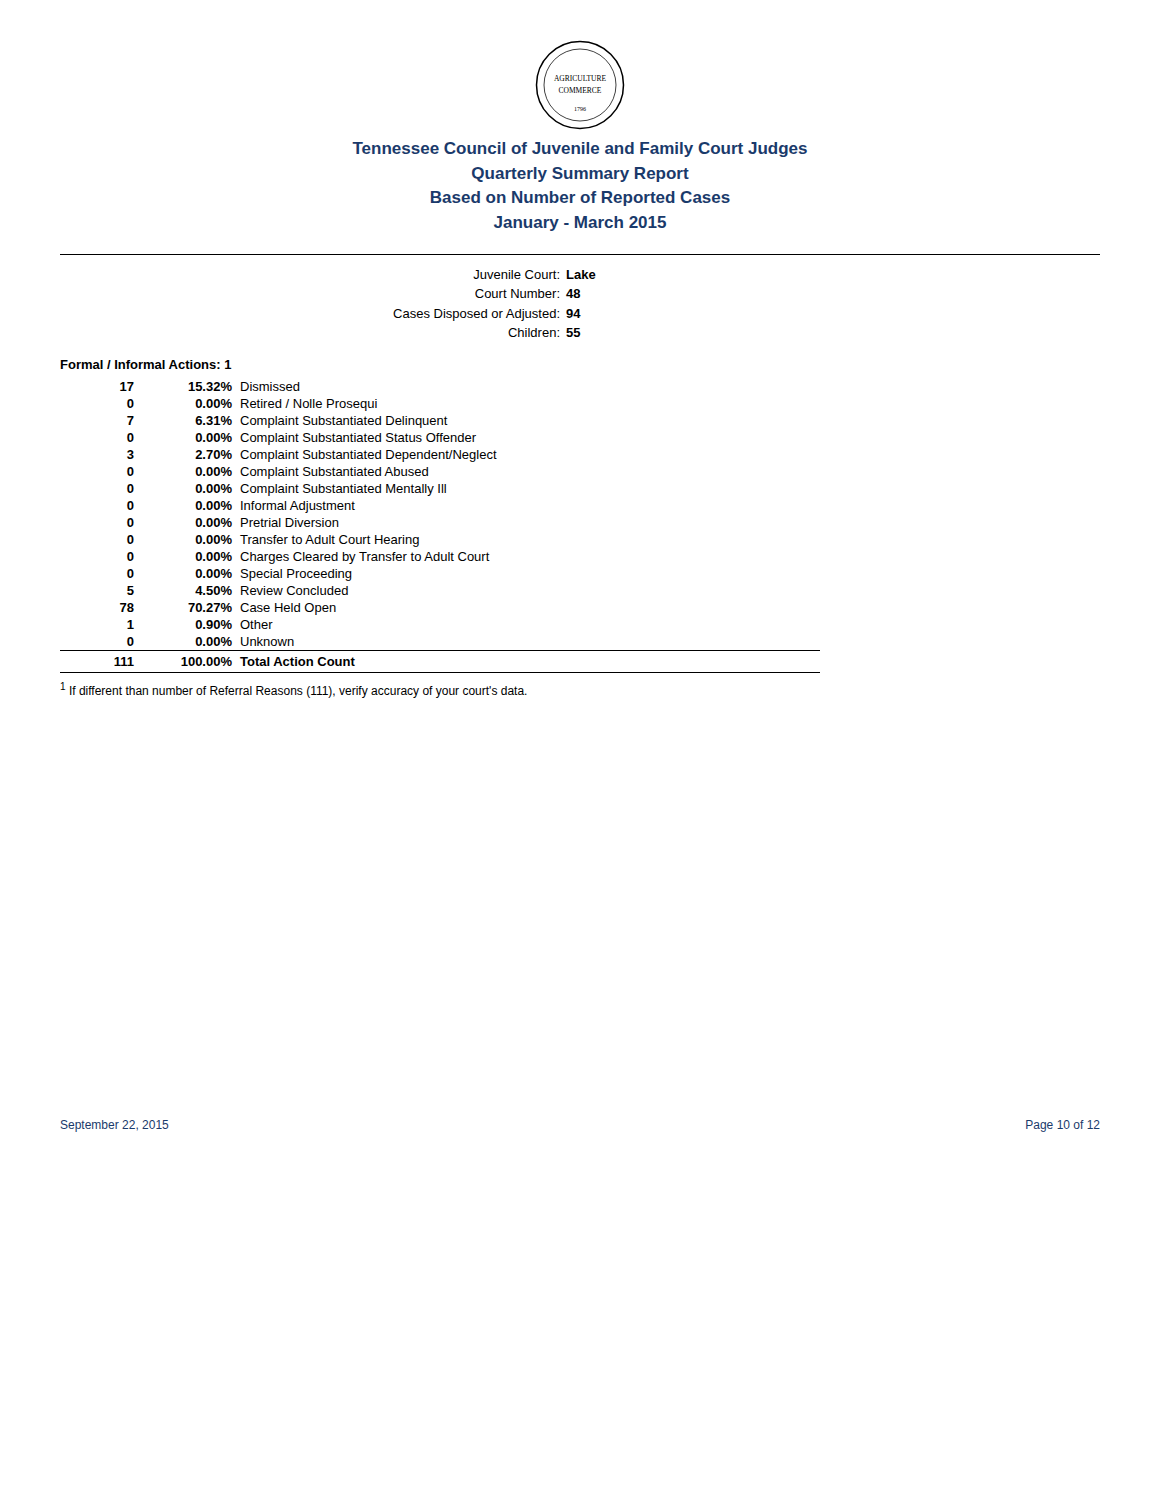Tennessee Council of Juvenile and Family Court Judges
Quarterly Summary Report
Based on Number of Reported Cases
January - March 2015
Juvenile Court: Lake
Court Number: 48
Cases Disposed or Adjusted: 94
Children: 55
Formal / Informal Actions: 1
| 17 | 15.32% | Dismissed |
| 0 | 0.00% | Retired / Nolle Prosequi |
| 7 | 6.31% | Complaint Substantiated Delinquent |
| 0 | 0.00% | Complaint Substantiated Status Offender |
| 3 | 2.70% | Complaint Substantiated Dependent/Neglect |
| 0 | 0.00% | Complaint Substantiated Abused |
| 0 | 0.00% | Complaint Substantiated Mentally Ill |
| 0 | 0.00% | Informal Adjustment |
| 0 | 0.00% | Pretrial Diversion |
| 0 | 0.00% | Transfer to Adult Court Hearing |
| 0 | 0.00% | Charges Cleared by Transfer to Adult Court |
| 0 | 0.00% | Special Proceeding |
| 5 | 4.50% | Review Concluded |
| 78 | 70.27% | Case Held Open |
| 1 | 0.90% | Other |
| 0 | 0.00% | Unknown |
| 111 | 100.00% | Total Action Count |
1 If different than number of Referral Reasons (111), verify accuracy of your court's data.
September 22, 2015 Page 10 of 12